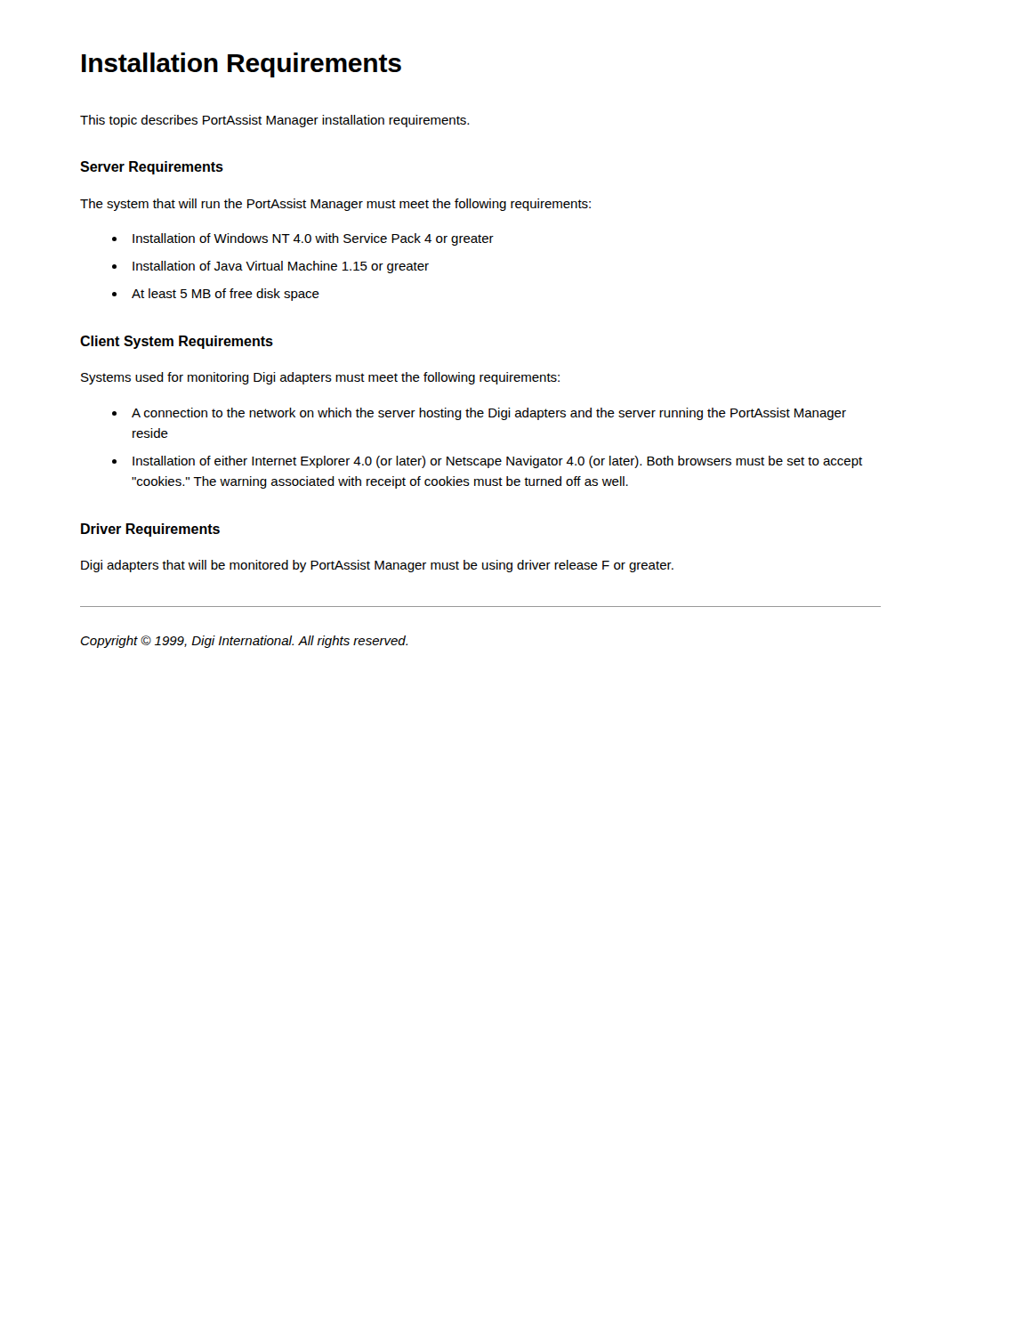Installation Requirements
This topic describes PortAssist Manager installation requirements.
Server Requirements
The system that will run the PortAssist Manager must meet the following requirements:
Installation of Windows NT 4.0 with Service Pack 4 or greater
Installation of Java Virtual Machine 1.15 or greater
At least 5 MB of free disk space
Client System Requirements
Systems used for monitoring Digi adapters must meet the following requirements:
A connection to the network on which the server hosting the Digi adapters and the server running the PortAssist Manager reside
Installation of either Internet Explorer 4.0 (or later) or Netscape Navigator 4.0 (or later). Both browsers must be set to accept "cookies." The warning associated with receipt of cookies must be turned off as well.
Driver Requirements
Digi adapters that will be monitored by PortAssist Manager must be using driver release F or greater.
Copyright © 1999, Digi International. All rights reserved.